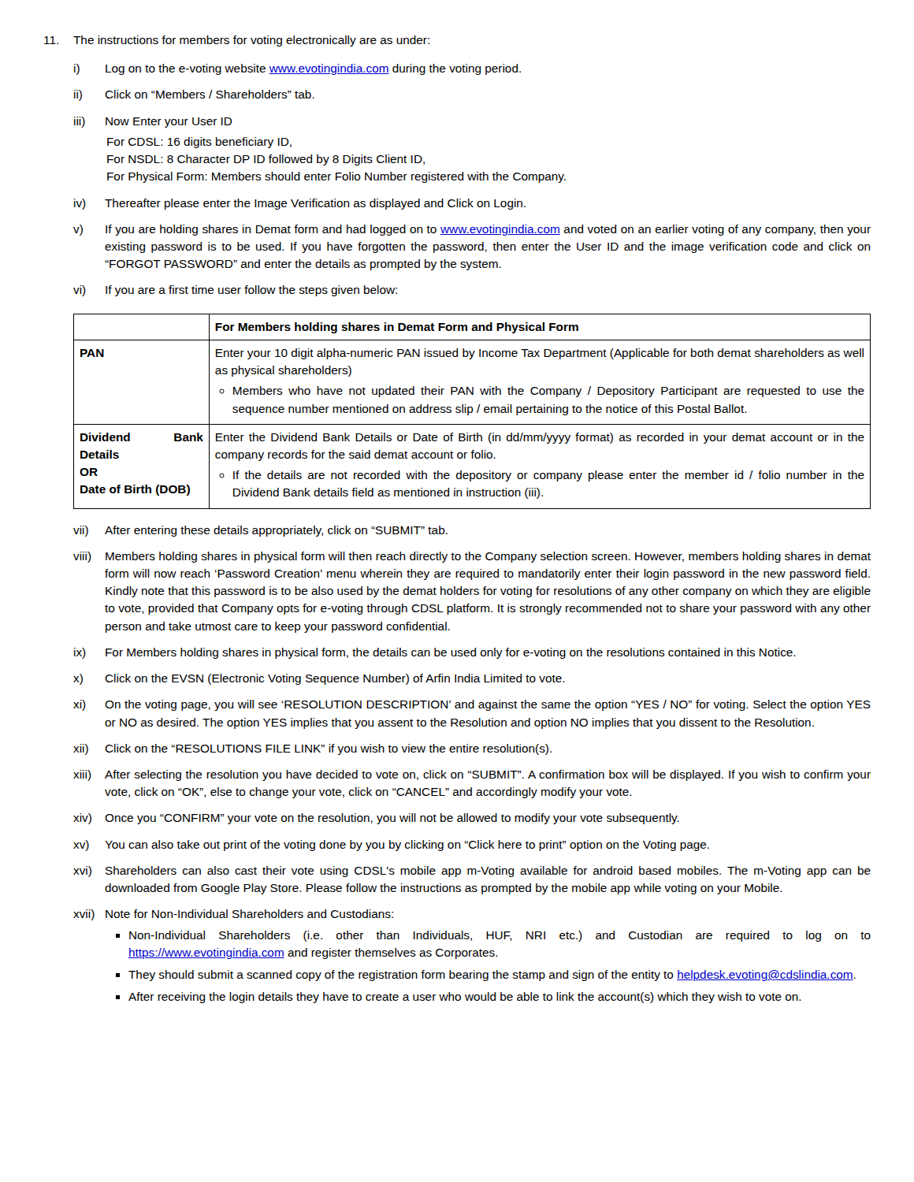11. The instructions for members for voting electronically are as under:
i) Log on to the e-voting website www.evotingindia.com during the voting period.
ii) Click on “Members / Shareholders” tab.
iii) Now Enter your User ID
For CDSL: 16 digits beneficiary ID,
For NSDL: 8 Character DP ID followed by 8 Digits Client ID,
For Physical Form: Members should enter Folio Number registered with the Company.
iv) Thereafter please enter the Image Verification as displayed and Click on Login.
v) If you are holding shares in Demat form and had logged on to www.evotingindia.com and voted on an earlier voting of any company, then your existing password is to be used. If you have forgotten the password, then enter the User ID and the image verification code and click on “FORGOT PASSWORD” and enter the details as prompted by the system.
vi) If you are a first time user follow the steps given below:
| | For Members holding shares in Demat Form and Physical Form |
| PAN | Enter your 10 digit alpha-numeric PAN issued by Income Tax Department (Applicable for both demat shareholders as well as physical shareholders) Members who have not updated their PAN with the Company / Depository Participant are requested to use the sequence number mentioned on address slip / email pertaining to the notice of this Postal Ballot. |
| Dividend Bank Details OR Date of Birth (DOB) | Enter the Dividend Bank Details or Date of Birth (in dd/mm/yyyy format) as recorded in your demat account or in the company records for the said demat account or folio. If the details are not recorded with the depository or company please enter the member id / folio number in the Dividend Bank details field as mentioned in instruction (iii). |
vii) After entering these details appropriately, click on “SUBMIT” tab.
viii) Members holding shares in physical form will then reach directly to the Company selection screen. However, members holding shares in demat form will now reach ‘Password Creation’ menu wherein they are required to mandatorily enter their login password in the new password field. Kindly note that this password is to be also used by the demat holders for voting for resolutions of any other company on which they are eligible to vote, provided that Company opts for e-voting through CDSL platform. It is strongly recommended not to share your password with any other person and take utmost care to keep your password confidential.
ix) For Members holding shares in physical form, the details can be used only for e-voting on the resolutions contained in this Notice.
x) Click on the EVSN (Electronic Voting Sequence Number) of Arfin India Limited to vote.
xi) On the voting page, you will see ‘RESOLUTION DESCRIPTION’ and against the same the option “YES / NO” for voting. Select the option YES or NO as desired. The option YES implies that you assent to the Resolution and option NO implies that you dissent to the Resolution.
xii) Click on the “RESOLUTIONS FILE LINK” if you wish to view the entire resolution(s).
xiii) After selecting the resolution you have decided to vote on, click on “SUBMIT”. A confirmation box will be displayed. If you wish to confirm your vote, click on “OK”, else to change your vote, click on “CANCEL” and accordingly modify your vote.
xiv) Once you “CONFIRM” your vote on the resolution, you will not be allowed to modify your vote subsequently.
xv) You can also take out print of the voting done by you by clicking on “Click here to print” option on the Voting page.
xvi) Shareholders can also cast their vote using CDSL's mobile app m-Voting available for android based mobiles. The m-Voting app can be downloaded from Google Play Store. Please follow the instructions as prompted by the mobile app while voting on your Mobile.
xvii) Note for Non-Individual Shareholders and Custodians:
Non-Individual Shareholders (i.e. other than Individuals, HUF, NRI etc.) and Custodian are required to log on to https://www.evotingindia.com and register themselves as Corporates.
They should submit a scanned copy of the registration form bearing the stamp and sign of the entity to helpdesk.evoting@cdslindia.com.
After receiving the login details they have to create a user who would be able to link the account(s) which they wish to vote on.